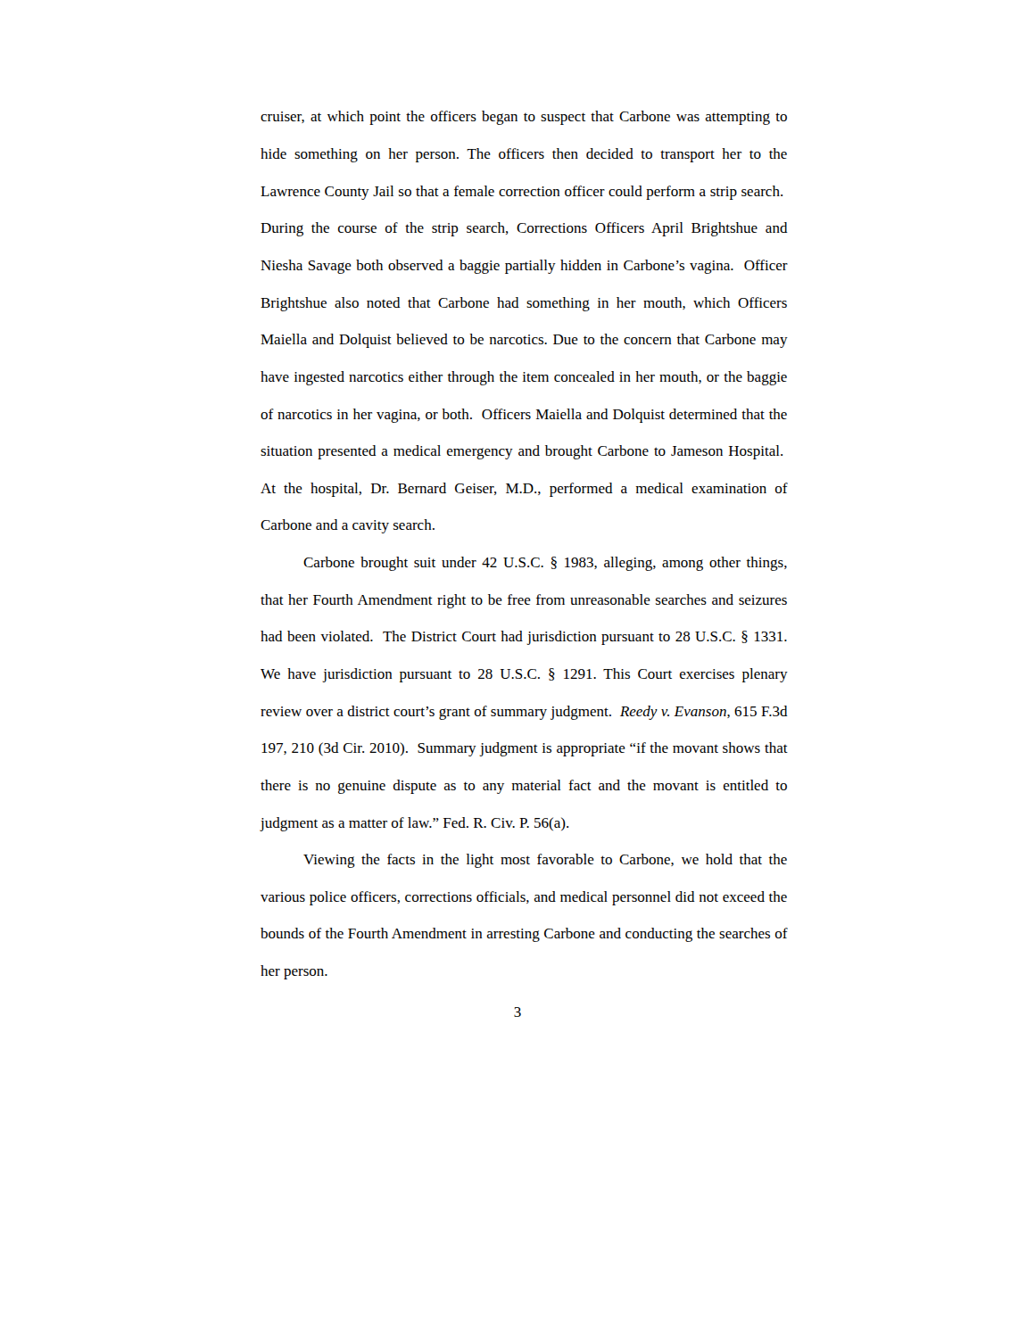cruiser, at which point the officers began to suspect that Carbone was attempting to hide something on her person. The officers then decided to transport her to the Lawrence County Jail so that a female correction officer could perform a strip search. During the course of the strip search, Corrections Officers April Brightshue and Niesha Savage both observed a baggie partially hidden in Carbone’s vagina. Officer Brightshue also noted that Carbone had something in her mouth, which Officers Maiella and Dolquist believed to be narcotics. Due to the concern that Carbone may have ingested narcotics either through the item concealed in her mouth, or the baggie of narcotics in her vagina, or both. Officers Maiella and Dolquist determined that the situation presented a medical emergency and brought Carbone to Jameson Hospital. At the hospital, Dr. Bernard Geiser, M.D., performed a medical examination of Carbone and a cavity search.
Carbone brought suit under 42 U.S.C. § 1983, alleging, among other things, that her Fourth Amendment right to be free from unreasonable searches and seizures had been violated. The District Court had jurisdiction pursuant to 28 U.S.C. § 1331. We have jurisdiction pursuant to 28 U.S.C. § 1291. This Court exercises plenary review over a district court’s grant of summary judgment. Reedy v. Evanson, 615 F.3d 197, 210 (3d Cir. 2010). Summary judgment is appropriate “if the movant shows that there is no genuine dispute as to any material fact and the movant is entitled to judgment as a matter of law.” Fed. R. Civ. P. 56(a).
Viewing the facts in the light most favorable to Carbone, we hold that the various police officers, corrections officials, and medical personnel did not exceed the bounds of the Fourth Amendment in arresting Carbone and conducting the searches of her person.
3